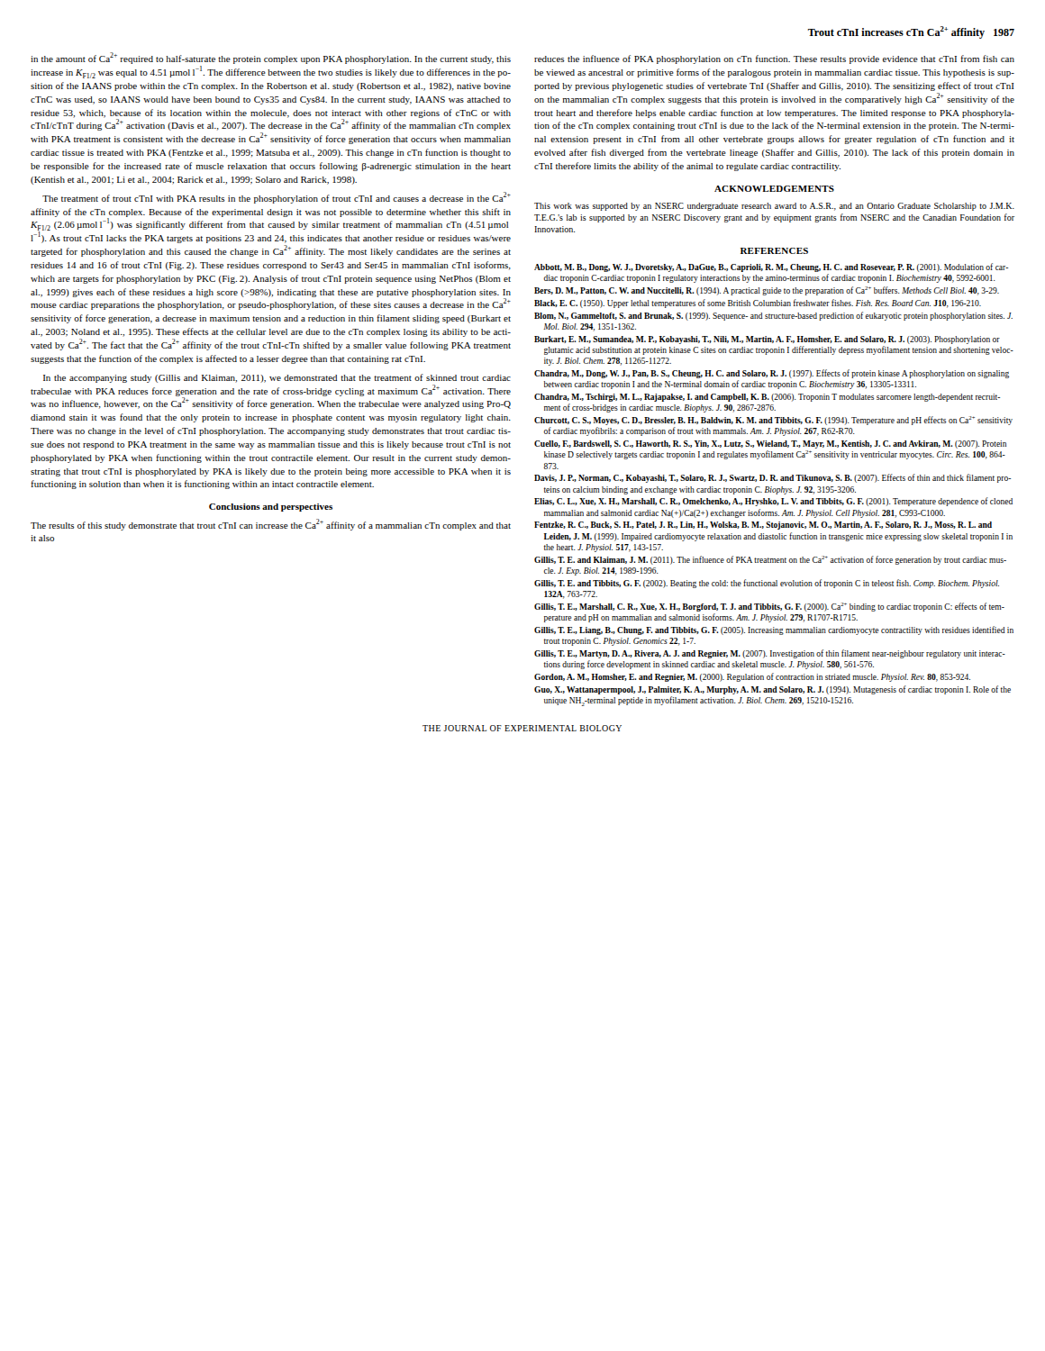Trout cTnI increases cTn Ca2+ affinity 1987
in the amount of Ca2+ required to half-saturate the protein complex upon PKA phosphorylation. In the current study, this increase in KF1/2 was equal to 4.51 µmol l−1. The difference between the two studies is likely due to differences in the position of the IAANS probe within the cTn complex. In the Robertson et al. study (Robertson et al., 1982), native bovine cTnC was used, so IAANS would have been bound to Cys35 and Cys84. In the current study, IAANS was attached to residue 53, which, because of its location within the molecule, does not interact with other regions of cTnC or with cTnI/cTnT during Ca2+ activation (Davis et al., 2007). The decrease in the Ca2+ affinity of the mammalian cTn complex with PKA treatment is consistent with the decrease in Ca2+ sensitivity of force generation that occurs when mammalian cardiac tissue is treated with PKA (Fentzke et al., 1999; Matsuba et al., 2009). This change in cTn function is thought to be responsible for the increased rate of muscle relaxation that occurs following β-adrenergic stimulation in the heart (Kentish et al., 2001; Li et al., 2004; Rarick et al., 1999; Solaro and Rarick, 1998).
The treatment of trout cTnI with PKA results in the phosphorylation of trout cTnI and causes a decrease in the Ca2+ affinity of the cTn complex. Because of the experimental design it was not possible to determine whether this shift in KF1/2 (2.06 µmol l−1) was significantly different from that caused by similar treatment of mammalian cTn (4.51 µmol l−1). As trout cTnI lacks the PKA targets at positions 23 and 24, this indicates that another residue or residues was/were targeted for phosphorylation and this caused the change in Ca2+ affinity. The most likely candidates are the serines at residues 14 and 16 of trout cTnI (Fig. 2). These residues correspond to Ser43 and Ser45 in mammalian cTnI isoforms, which are targets for phosphorylation by PKC (Fig. 2). Analysis of trout cTnI protein sequence using NetPhos (Blom et al., 1999) gives each of these residues a high score (>98%), indicating that these are putative phosphorylation sites. In mouse cardiac preparations the phosphorylation, or pseudo-phosphorylation, of these sites causes a decrease in the Ca2+ sensitivity of force generation, a decrease in maximum tension and a reduction in thin filament sliding speed (Burkart et al., 2003; Noland et al., 1995). These effects at the cellular level are due to the cTn complex losing its ability to be activated by Ca2+. The fact that the Ca2+ affinity of the trout cTnI-cTn shifted by a smaller value following PKA treatment suggests that the function of the complex is affected to a lesser degree than that containing rat cTnI.
In the accompanying study (Gillis and Klaiman, 2011), we demonstrated that the treatment of skinned trout cardiac trabeculae with PKA reduces force generation and the rate of cross-bridge cycling at maximum Ca2+ activation. There was no influence, however, on the Ca2+ sensitivity of force generation. When the trabeculae were analyzed using Pro-Q diamond stain it was found that the only protein to increase in phosphate content was myosin regulatory light chain. There was no change in the level of cTnI phosphorylation. The accompanying study demonstrates that trout cardiac tissue does not respond to PKA treatment in the same way as mammalian tissue and this is likely because trout cTnI is not phosphorylated by PKA when functioning within the trout contractile element. Our result in the current study demonstrating that trout cTnI is phosphorylated by PKA is likely due to the protein being more accessible to PKA when it is functioning in solution than when it is functioning within an intact contractile element.
Conclusions and perspectives
The results of this study demonstrate that trout cTnI can increase the Ca2+ affinity of a mammalian cTn complex and that it also
reduces the influence of PKA phosphorylation on cTn function. These results provide evidence that cTnI from fish can be viewed as ancestral or primitive forms of the paralogous protein in mammalian cardiac tissue. This hypothesis is supported by previous phylogenetic studies of vertebrate TnI (Shaffer and Gillis, 2010). The sensitizing effect of trout cTnI on the mammalian cTn complex suggests that this protein is involved in the comparatively high Ca2+ sensitivity of the trout heart and therefore helps enable cardiac function at low temperatures. The limited response to PKA phosphorylation of the cTn complex containing trout cTnI is due to the lack of the N-terminal extension in the protein. The N-terminal extension present in cTnI from all other vertebrate groups allows for greater regulation of cTn function and it evolved after fish diverged from the vertebrate lineage (Shaffer and Gillis, 2010). The lack of this protein domain in cTnI therefore limits the ability of the animal to regulate cardiac contractility.
ACKNOWLEDGEMENTS
This work was supported by an NSERC undergraduate research award to A.S.R., and an Ontario Graduate Scholarship to J.M.K. T.E.G.'s lab is supported by an NSERC Discovery grant and by equipment grants from NSERC and the Canadian Foundation for Innovation.
REFERENCES
Abbott, M. B., Dong, W. J., Dvoretsky, A., DaGue, B., Caprioli, R. M., Cheung, H. C. and Rosevear, P. R. (2001). Modulation of cardiac troponin C-cardiac troponin I regulatory interactions by the amino-terminus of cardiac troponin I. Biochemistry 40, 5992-6001.
Bers, D. M., Patton, C. W. and Nuccitelli, R. (1994). A practical guide to the preparation of Ca2+ buffers. Methods Cell Biol. 40, 3-29.
Black, E. C. (1950). Upper lethal temperatures of some British Columbian freshwater fishes. Fish. Res. Board Can. J10, 196-210.
Blom, N., Gammeltoft, S. and Brunak, S. (1999). Sequence- and structure-based prediction of eukaryotic protein phosphorylation sites. J. Mol. Biol. 294, 1351-1362.
Burkart, E. M., Sumandea, M. P., Kobayashi, T., Nili, M., Martin, A. F., Homsher, E. and Solaro, R. J. (2003). Phosphorylation or glutamic acid substitution at protein kinase C sites on cardiac troponin I differentially depress myofilament tension and shortening velocity. J. Biol. Chem. 278, 11265-11272.
Chandra, M., Dong, W. J., Pan, B. S., Cheung, H. C. and Solaro, R. J. (1997). Effects of protein kinase A phosphorylation on signaling between cardiac troponin I and the N-terminal domain of cardiac troponin C. Biochemistry 36, 13305-13311.
Chandra, M., Tschirgi, M. L., Rajapakse, I. and Campbell, K. B. (2006). Troponin T modulates sarcomere length-dependent recruitment of cross-bridges in cardiac muscle. Biophys. J. 90, 2867-2876.
Churcott, C. S., Moyes, C. D., Bressler, B. H., Baldwin, K. M. and Tibbits, G. F. (1994). Temperature and pH effects on Ca2+ sensitivity of cardiac myofibrils: a comparison of trout with mammals. Am. J. Physiol. 267, R62-R70.
Cuello, F., Bardswell, S. C., Haworth, R. S., Yin, X., Lutz, S., Wieland, T., Mayr, M., Kentish, J. C. and Avkiran, M. (2007). Protein kinase D selectively targets cardiac troponin I and regulates myofilament Ca2+ sensitivity in ventricular myocytes. Circ. Res. 100, 864-873.
Davis, J. P., Norman, C., Kobayashi, T., Solaro, R. J., Swartz, D. R. and Tikunova, S. B. (2007). Effects of thin and thick filament proteins on calcium binding and exchange with cardiac troponin C. Biophys. J. 92, 3195-3206.
Elias, C. L., Xue, X. H., Marshall, C. R., Omelchenko, A., Hryshko, L. V. and Tibbits, G. F. (2001). Temperature dependence of cloned mammalian and salmonid cardiac Na(+)/Ca(2+) exchanger isoforms. Am. J. Physiol. Cell Physiol. 281, C993-C1000.
Fentzke, R. C., Buck, S. H., Patel, J. R., Lin, H., Wolska, B. M., Stojanovic, M. O., Martin, A. F., Solaro, R. J., Moss, R. L. and Leiden, J. M. (1999). Impaired cardiomyocyte relaxation and diastolic function in transgenic mice expressing slow skeletal troponin I in the heart. J. Physiol. 517, 143-157.
Gillis, T. E. and Klaiman, J. M. (2011). The influence of PKA treatment on the Ca2+ activation of force generation by trout cardiac muscle. J. Exp. Biol. 214, 1989-1996.
Gillis, T. E. and Tibbits, G. F. (2002). Beating the cold: the functional evolution of troponin C in teleost fish. Comp. Biochem. Physiol. 132A, 763-772.
Gillis, T. E., Marshall, C. R., Xue, X. H., Borgford, T. J. and Tibbits, G. F. (2000). Ca2+ binding to cardiac troponin C: effects of temperature and pH on mammalian and salmonid isoforms. Am. J. Physiol. 279, R1707-R1715.
Gillis, T. E., Liang, B., Chung, F. and Tibbits, G. F. (2005). Increasing mammalian cardiomyocyte contractility with residues identified in trout troponin C. Physiol. Genomics 22, 1-7.
Gillis, T. E., Martyn, D. A., Rivera, A. J. and Regnier, M. (2007). Investigation of thin filament near-neighbour regulatory unit interactions during force development in skinned cardiac and skeletal muscle. J. Physiol. 580, 561-576.
Gordon, A. M., Homsher, E. and Regnier, M. (2000). Regulation of contraction in striated muscle. Physiol. Rev. 80, 853-924.
Guo, X., Wattanapermpool, J., Palmiter, K. A., Murphy, A. M. and Solaro, R. J. (1994). Mutagenesis of cardiac troponin I. Role of the unique NH2-terminal peptide in myofilament activation. J. Biol. Chem. 269, 15210-15216.
THE JOURNAL OF EXPERIMENTAL BIOLOGY